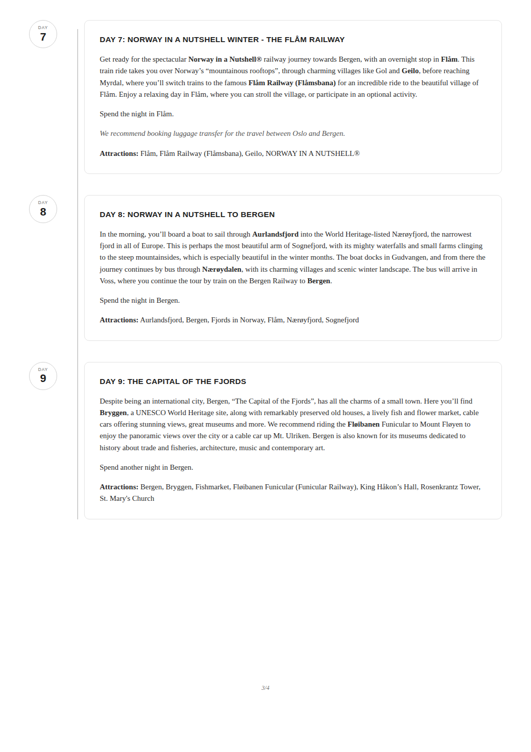Day 7
Day 7: Norway in a Nutshell Winter - The Flåm Railway
Get ready for the spectacular Norway in a Nutshell® railway journey towards Bergen, with an overnight stop in Flåm. This train ride takes you over Norway’s “mountainous rooftops”, through charming villages like Gol and Geilo, before reaching Myrdal, where you’ll switch trains to the famous Flåm Railway (Flåmsbana) for an incredible ride to the beautiful village of Flåm. Enjoy a relaxing day in Flåm, where you can stroll the village, or participate in an optional activity.
Spend the night in Flåm.
We recommend booking luggage transfer for the travel between Oslo and Bergen.
Attractions: Flåm, Flåm Railway (Flåmsbana), Geilo, NORWAY IN A NUTSHELL®
Day 8
Day 8: Norway in a Nutshell to Bergen
In the morning, you’ll board a boat to sail through Aurlandsfjord into the World Heritage-listed Nærøyfjord, the narrowest fjord in all of Europe. This is perhaps the most beautiful arm of Sognefjord, with its mighty waterfalls and small farms clinging to the steep mountainsides, which is especially beautiful in the winter months. The boat docks in Gudvangen, and from there the journey continues by bus through Nærøydalen, with its charming villages and scenic winter landscape. The bus will arrive in Voss, where you continue the tour by train on the Bergen Railway to Bergen.
Spend the night in Bergen.
Attractions: Aurlandsfjord, Bergen, Fjords in Norway, Flåm, Nærøyfjord, Sognefjord
Day 9
Day 9: The Capital of the Fjords
Despite being an international city, Bergen, “The Capital of the Fjords”, has all the charms of a small town. Here you’ll find Bryggen, a UNESCO World Heritage site, along with remarkably preserved old houses, a lively fish and flower market, cable cars offering stunning views, great museums and more. We recommend riding the Fløibanen Funicular to Mount Fløyen to enjoy the panoramic views over the city or a cable car up Mt. Ulriken. Bergen is also known for its museums dedicated to history about trade and fisheries, architecture, music and contemporary art.
Spend another night in Bergen.
Attractions: Bergen, Bryggen, Fishmarket, Fløibanen Funicular (Funicular Railway), King Håkon’s Hall, Rosenkrantz Tower, St. Mary's Church
3/4